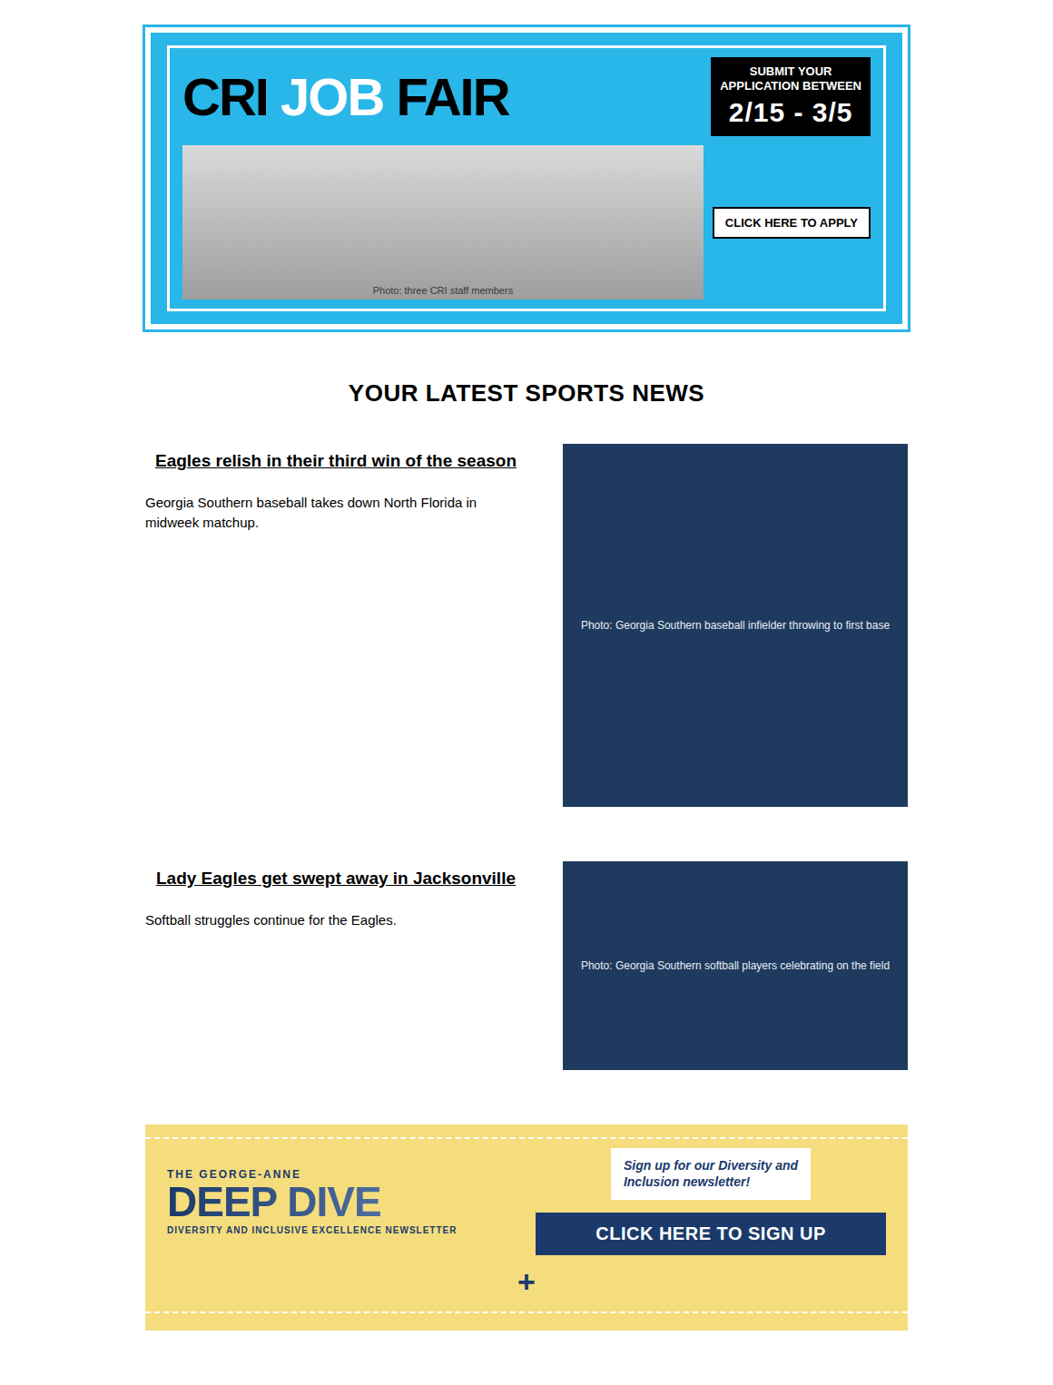CRI JOB FAIR
SUBMIT YOUR
APPLICATION BETWEEN 2/15 - 3/5
Photo: three CRI staff members
CLICK HERE TO APPLY
YOUR LATEST SPORTS NEWS
Eagles relish in their third win of the season
Georgia Southern baseball takes down North Florida in midweek matchup.
Photo: Georgia Southern baseball infielder throwing to first base
Lady Eagles get swept away in Jacksonville
Softball struggles continue for the Eagles.
Photo: Georgia Southern softball players celebrating on the field
THE GEORGE-ANNE
DEEP DIVE
DIVERSITY AND INCLUSIVE EXCELLENCE NEWSLETTER
Sign up for our Diversity and
Inclusion newsletter!
CLICK HERE TO SIGN UP
+